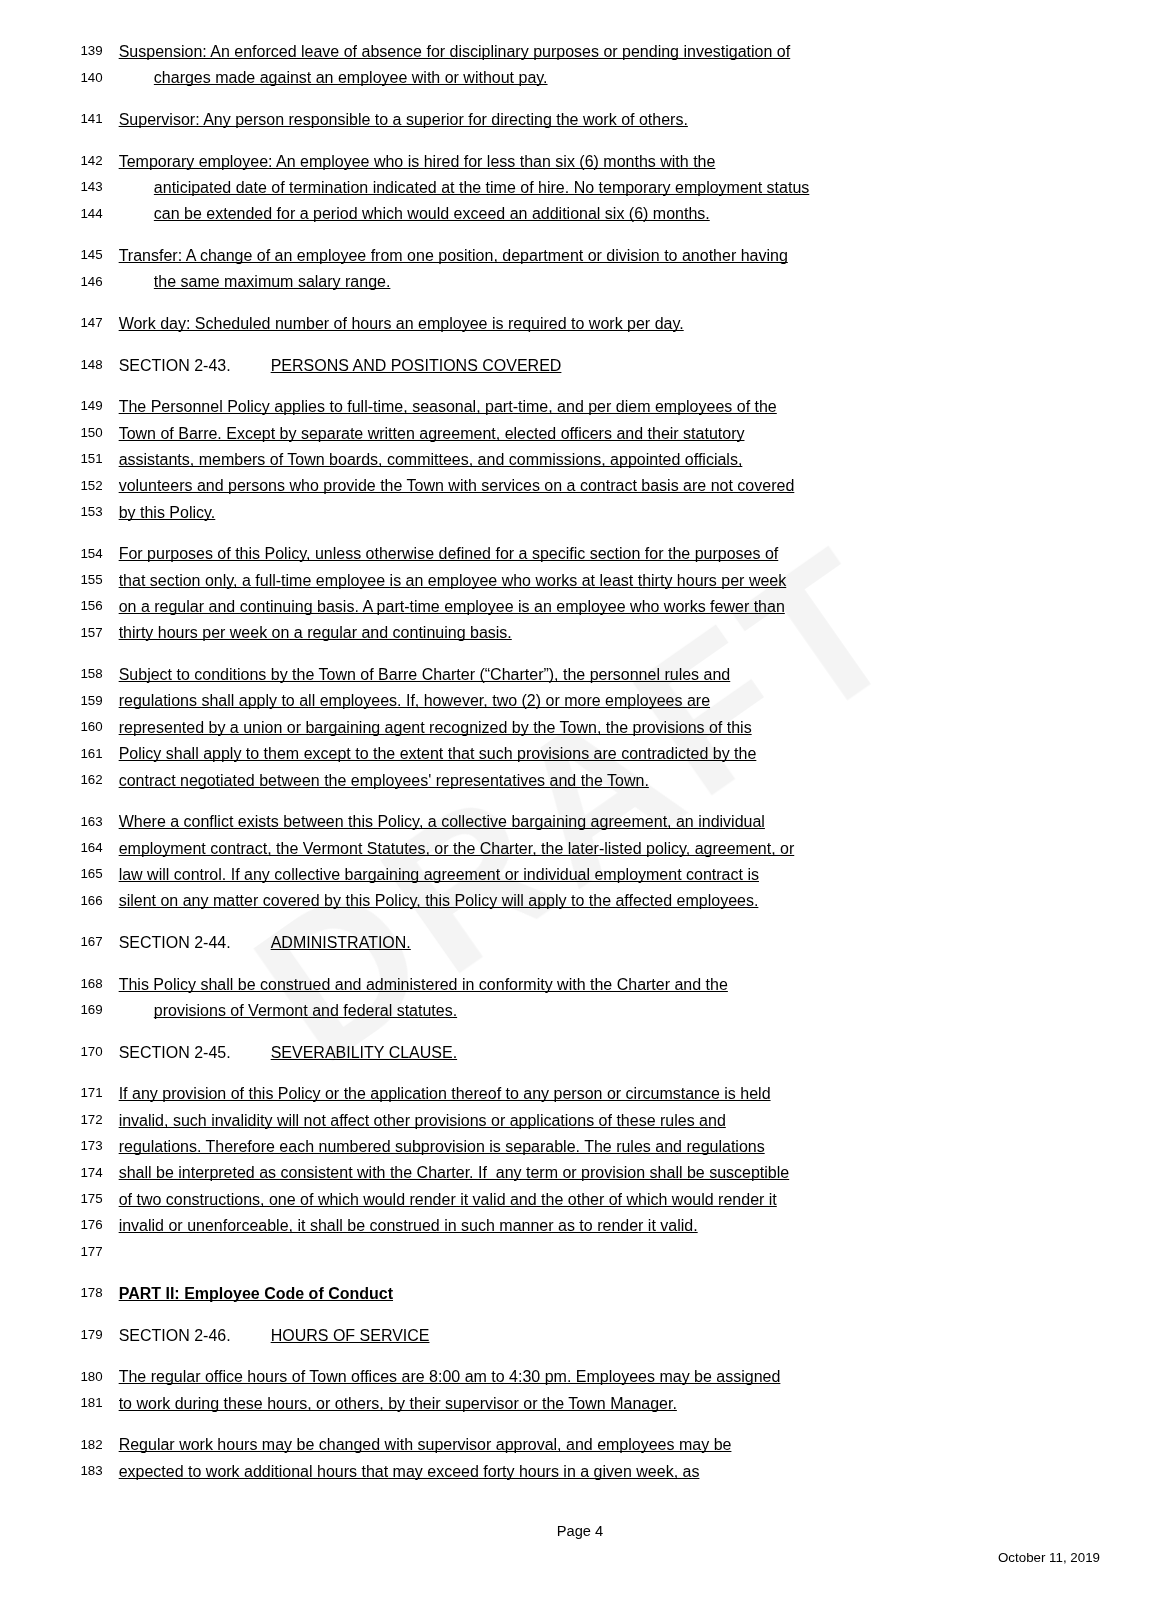DRAFT
139 Suspension: An enforced leave of absence for disciplinary purposes or pending investigation of
140 charges made against an employee with or without pay.
141 Supervisor: Any person responsible to a superior for directing the work of others.
142 Temporary employee: An employee who is hired for less than six (6) months with the
143 anticipated date of termination indicated at the time of hire. No temporary employment status
144 can be extended for a period which would exceed an additional six (6) months.
145 Transfer: A change of an employee from one position, department or division to another having
146 the same maximum salary range.
147 Work day: Scheduled number of hours an employee is required to work per day.
148 SECTION 2-43. PERSONS AND POSITIONS COVERED
149 The Personnel Policy applies to full-time, seasonal, part-time, and per diem employees of the
150 Town of Barre. Except by separate written agreement, elected officers and their statutory
151 assistants, members of Town boards, committees, and commissions, appointed officials,
152 volunteers and persons who provide the Town with services on a contract basis are not covered
153 by this Policy.
154 For purposes of this Policy, unless otherwise defined for a specific section for the purposes of
155 that section only, a full-time employee is an employee who works at least thirty hours per week
156 on a regular and continuing basis. A part-time employee is an employee who works fewer than
157 thirty hours per week on a regular and continuing basis.
158 Subject to conditions by the Town of Barre Charter (“Charter”), the personnel rules and
159 regulations shall apply to all employees. If, however, two (2) or more employees are
160 represented by a union or bargaining agent recognized by the Town, the provisions of this
161 Policy shall apply to them except to the extent that such provisions are contradicted by the
162 contract negotiated between the employees' representatives and the Town.
163 Where a conflict exists between this Policy, a collective bargaining agreement, an individual
164 employment contract, the Vermont Statutes, or the Charter, the later-listed policy, agreement, or
165 law will control. If any collective bargaining agreement or individual employment contract is
166 silent on any matter covered by this Policy, this Policy will apply to the affected employees.
167 SECTION 2-44. ADMINISTRATION.
168 This Policy shall be construed and administered in conformity with the Charter and the
169 provisions of Vermont and federal statutes.
170 SECTION 2-45. SEVERABILITY CLAUSE.
171 If any provision of this Policy or the application thereof to any person or circumstance is held
172 invalid, such invalidity will not affect other provisions or applications of these rules and
173 regulations. Therefore each numbered subprovision is separable. The rules and regulations
174 shall be interpreted as consistent with the Charter. If any term or provision shall be susceptible
175 of two constructions, one of which would render it valid and the other of which would render it
176 invalid or unenforceable, it shall be construed in such manner as to render it valid.
177
178 PART II: Employee Code of Conduct
179 SECTION 2-46. HOURS OF SERVICE
180 The regular office hours of Town offices are 8:00 am to 4:30 pm. Employees may be assigned
181 to work during these hours, or others, by their supervisor or the Town Manager.
182 Regular work hours may be changed with supervisor approval, and employees may be
183 expected to work additional hours that may exceed forty hours in a given week, as
Page 4
October 11, 2019